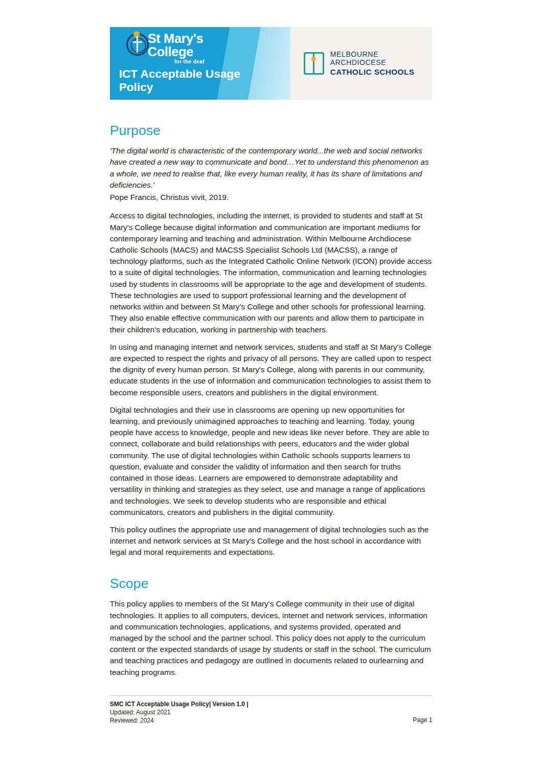St Mary's College for the deaf
ICT Acceptable Usage
Policy
MELBOURNE
ARCHDIOCESE
CATHOLIC SCHOOLS
Purpose
'The digital world is characteristic of the contemporary world...the web and social networks have created a new way to communicate and bond…Yet to understand this phenomenon as a whole, we need to realise that, like every human reality, it has its share of limitations and deficiencies.'
Pope Francis, Christus vivit, 2019.
Access to digital technologies, including the internet, is provided to students and staff at St Mary's College because digital information and communication are important mediums for contemporary learning and teaching and administration. Within Melbourne Archdiocese Catholic Schools (MACS) and MACSS Specialist Schools Ltd (MACSS), a range of technology platforms, such as the Integrated Catholic Online Network (ICON) provide access to a suite of digital technologies. The information, communication and learning technologies used by students in classrooms will be appropriate to the age and development of students. These technologies are used to support professional learning and the development of networks within and between St Mary's College and other schools for professional learning. They also enable effective communication with our parents and allow them to participate in their children's education, working in partnership with teachers.
In using and managing internet and network services, students and staff at St Mary's College are expected to respect the rights and privacy of all persons. They are called upon to respect the dignity of every human person. St Mary's College, along with parents in our community, educate students in the use of information and communication technologies to assist them to become responsible users, creators and publishers in the digital environment.
Digital technologies and their use in classrooms are opening up new opportunities for learning, and previously unimagined approaches to teaching and learning. Today, young people have access to knowledge, people and new ideas like never before. They are able to connect, collaborate and build relationships with peers, educators and the wider global community. The use of digital technologies within Catholic schools supports learners to question, evaluate and consider the validity of information and then search for truths contained in those ideas. Learners are empowered to demonstrate adaptability and versatility in thinking and strategies as they select, use and manage a range of applications and technologies. We seek to develop students who are responsible and ethical communicators, creators and publishers in the digital community.
This policy outlines the appropriate use and management of digital technologies such as the internet and network services at St Mary's College and the host school in accordance with legal and moral requirements and expectations.
Scope
This policy applies to members of the St Mary's College community in their use of digital technologies. It applies to all computers, devices, internet and network services, information and communication technologies, applications, and systems provided, operated and managed by the school and the partner school. This policy does not apply to the curriculum content or the expected standards of usage by students or staff in the school. The curriculum and teaching practices and pedagogy are outlined in documents related to ourlearning and teaching programs.
SMC ICT Acceptable Usage Policy| Version 1.0 |
Updated: August 2021
Reviewed: 2024
Page 1